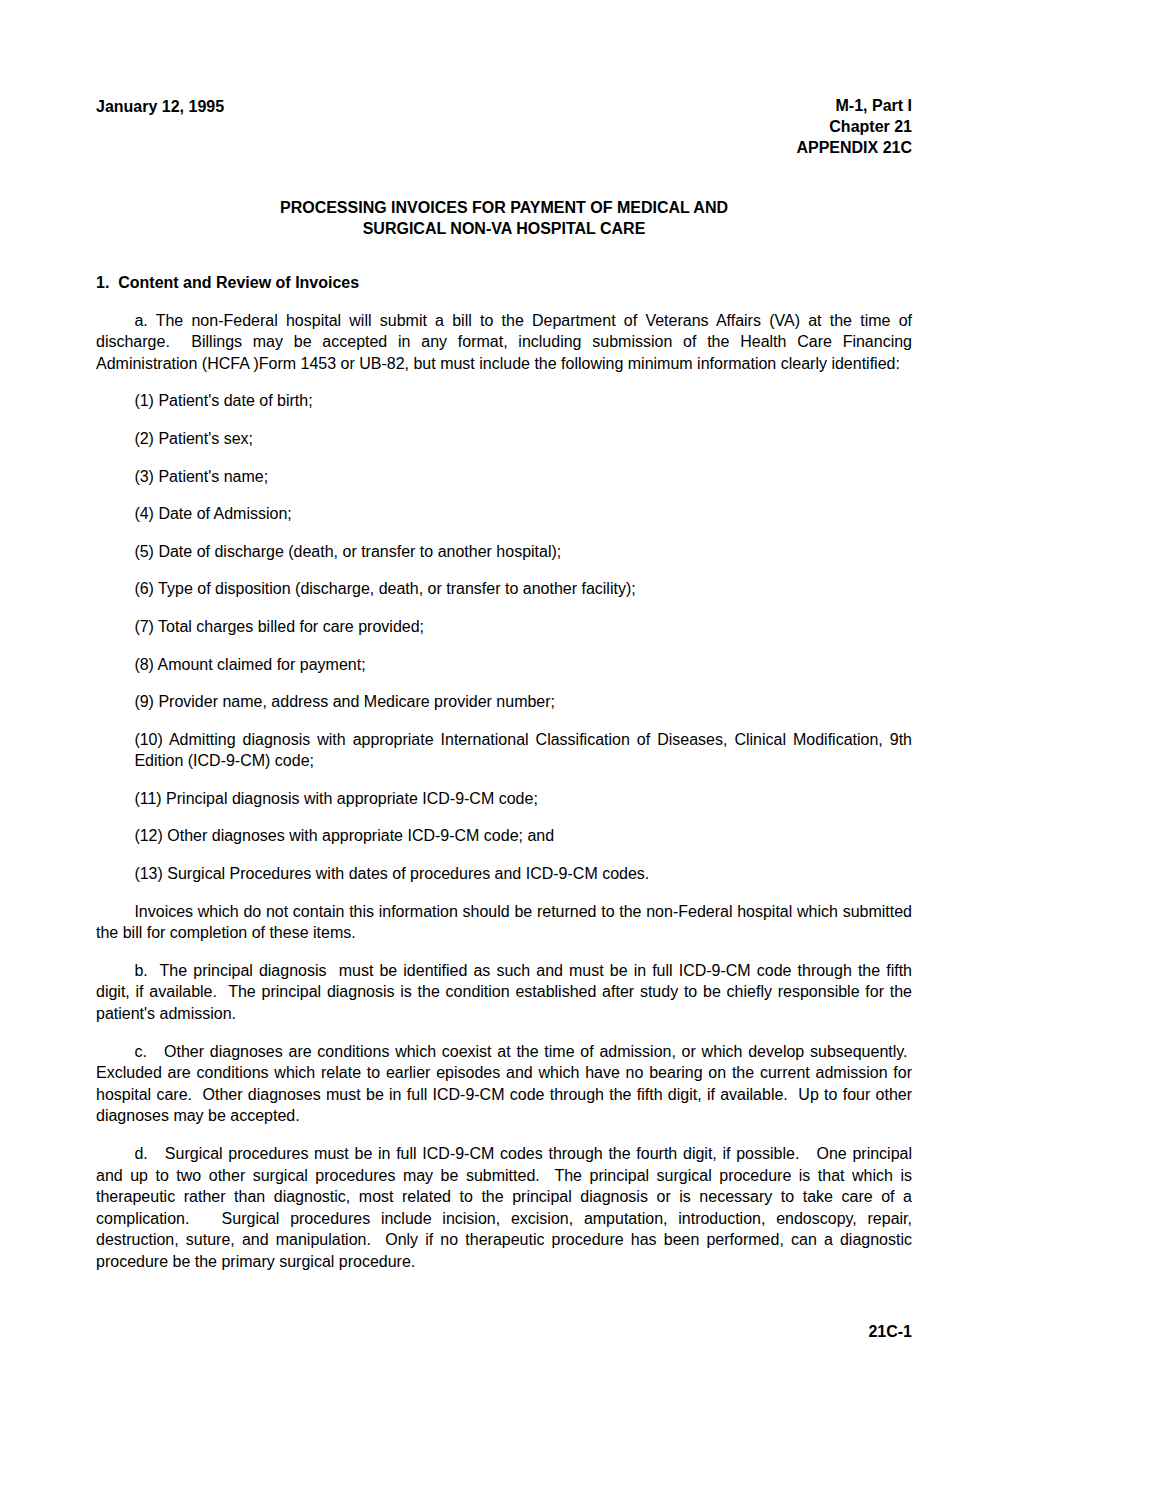January 12, 1995
M-1, Part I
Chapter 21
APPENDIX 21C
PROCESSING INVOICES FOR PAYMENT OF MEDICAL AND
SURGICAL NON-VA HOSPITAL CARE
1. Content and Review of Invoices
a. The non-Federal hospital will submit a bill to the Department of Veterans Affairs (VA) at the time of discharge. Billings may be accepted in any format, including submission of the Health Care Financing Administration (HCFA )Form 1453 or UB-82, but must include the following minimum information clearly identified:
(1) Patient's date of birth;
(2) Patient's sex;
(3) Patient's name;
(4) Date of Admission;
(5) Date of discharge (death, or transfer to another hospital);
(6) Type of disposition (discharge, death, or transfer to another facility);
(7) Total charges billed for care provided;
(8) Amount claimed for payment;
(9) Provider name, address and Medicare provider number;
(10) Admitting diagnosis with appropriate International Classification of Diseases, Clinical Modification, 9th Edition (ICD-9-CM) code;
(11) Principal diagnosis with appropriate ICD-9-CM code;
(12) Other diagnoses with appropriate ICD-9-CM code; and
(13) Surgical Procedures with dates of procedures and ICD-9-CM codes.
Invoices which do not contain this information should be returned to the non-Federal hospital which submitted the bill for completion of these items.
b. The principal diagnosis must be identified as such and must be in full ICD-9-CM code through the fifth digit, if available. The principal diagnosis is the condition established after study to be chiefly responsible for the patient's admission.
c. Other diagnoses are conditions which coexist at the time of admission, or which develop subsequently. Excluded are conditions which relate to earlier episodes and which have no bearing on the current admission for hospital care. Other diagnoses must be in full ICD-9-CM code through the fifth digit, if available. Up to four other diagnoses may be accepted.
d. Surgical procedures must be in full ICD-9-CM codes through the fourth digit, if possible. One principal and up to two other surgical procedures may be submitted. The principal surgical procedure is that which is therapeutic rather than diagnostic, most related to the principal diagnosis or is necessary to take care of a complication. Surgical procedures include incision, excision, amputation, introduction, endoscopy, repair, destruction, suture, and manipulation. Only if no therapeutic procedure has been performed, can a diagnostic procedure be the primary surgical procedure.
21C-1